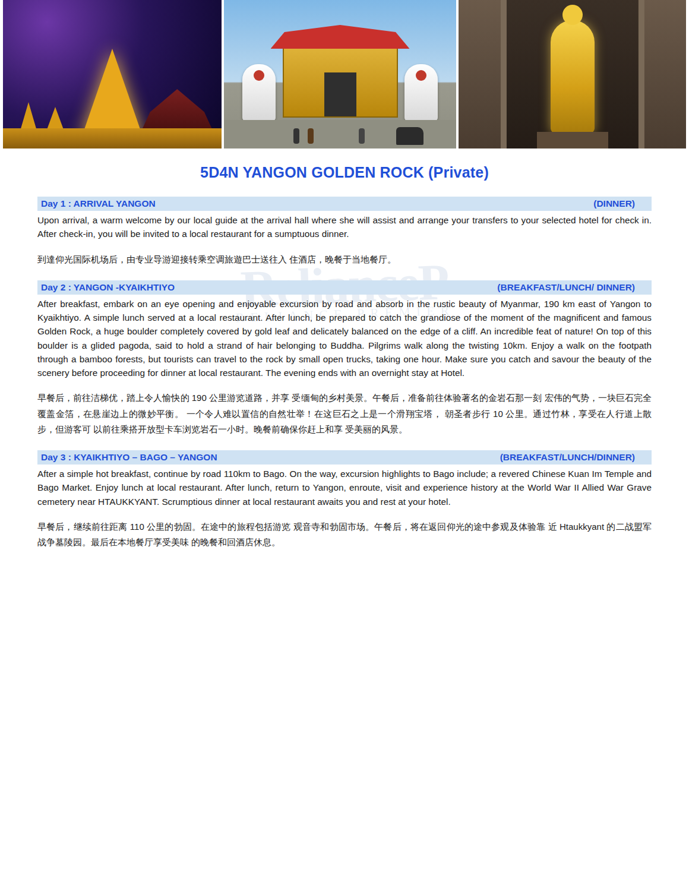ReliancePRELIANCE PREMIER
5D4N YANGON GOLDEN ROCK (Private)
Day 1 : ARRIVAL YANGON (DINNER)
Upon arrival, a warm welcome by our local guide at the arrival hall where she will assist and arrange your transfers to your selected hotel for check in. After check-in, you will be invited to a local restaurant for a sumptuous dinner.
到達仰光国际机场后，由专业导游迎接转乘空调旅遊巴士送往入 住酒店，晚餐于当地餐厅。
Day 2 : YANGON -KYAIKHTIYO (BREAKFAST/LUNCH/ DINNER)
After breakfast, embark on an eye opening and enjoyable excursion by road and absorb in the rustic beauty of Myanmar, 190 km east of Yangon to Kyaikhtiyo. A simple lunch served at a local restaurant. After lunch, be prepared to catch the grandiose of the moment of the magnificent and famous Golden Rock, a huge boulder completely covered by gold leaf and delicately balanced on the edge of a cliff. An incredible feat of nature! On top of this boulder is a glided pagoda, said to hold a strand of hair belonging to Buddha. Pilgrims walk along the twisting 10km. Enjoy a walk on the footpath through a bamboo forests, but tourists can travel to the rock by small open trucks, taking one hour. Make sure you catch and savour the beauty of the scenery before proceeding for dinner at local restaurant. The evening ends with an overnight stay at Hotel.
早餐后，前往洁梯优，踏上令人愉快的 190 公里游览道路，并享 受缅甸的乡村美景。午餐后，准备前往体验著名的金岩石那一刻 宏伟的气势，一块巨石完全覆盖金箔，在悬崖边上的微妙平衡。 一个令人难以置信的自然壮举！在这巨石之上是一个滑翔宝塔， 朝圣者步行 10 公里。通过竹林，享受在人行道上散步，但游客可 以前往乘搭开放型卡车浏览岩石一小时。晚餐前确保你赶上和享 受美丽的风景。
Day 3 : KYAIKHTIYO – BAGO – YANGON (BREAKFAST/LUNCH/DINNER)
After a simple hot breakfast, continue by road 110km to Bago. On the way, excursion highlights to Bago include; a revered Chinese Kuan Im Temple and Bago Market. Enjoy lunch at local restaurant. After lunch, return to Yangon, enroute, visit and experience history at the World War II Allied War Grave cemetery near HTAUKKYANT. Scrumptious dinner at local restaurant awaits you and rest at your hotel.
早餐后，继续前往距离 110 公里的勃固。在途中的旅程包括游览 观音寺和勃固市场。午餐后，将在返回仰光的途中参观及体验靠 近 Htaukkyant 的二战盟军战争墓陵园。最后在本地餐厅享受美味 的晚餐和回酒店休息。